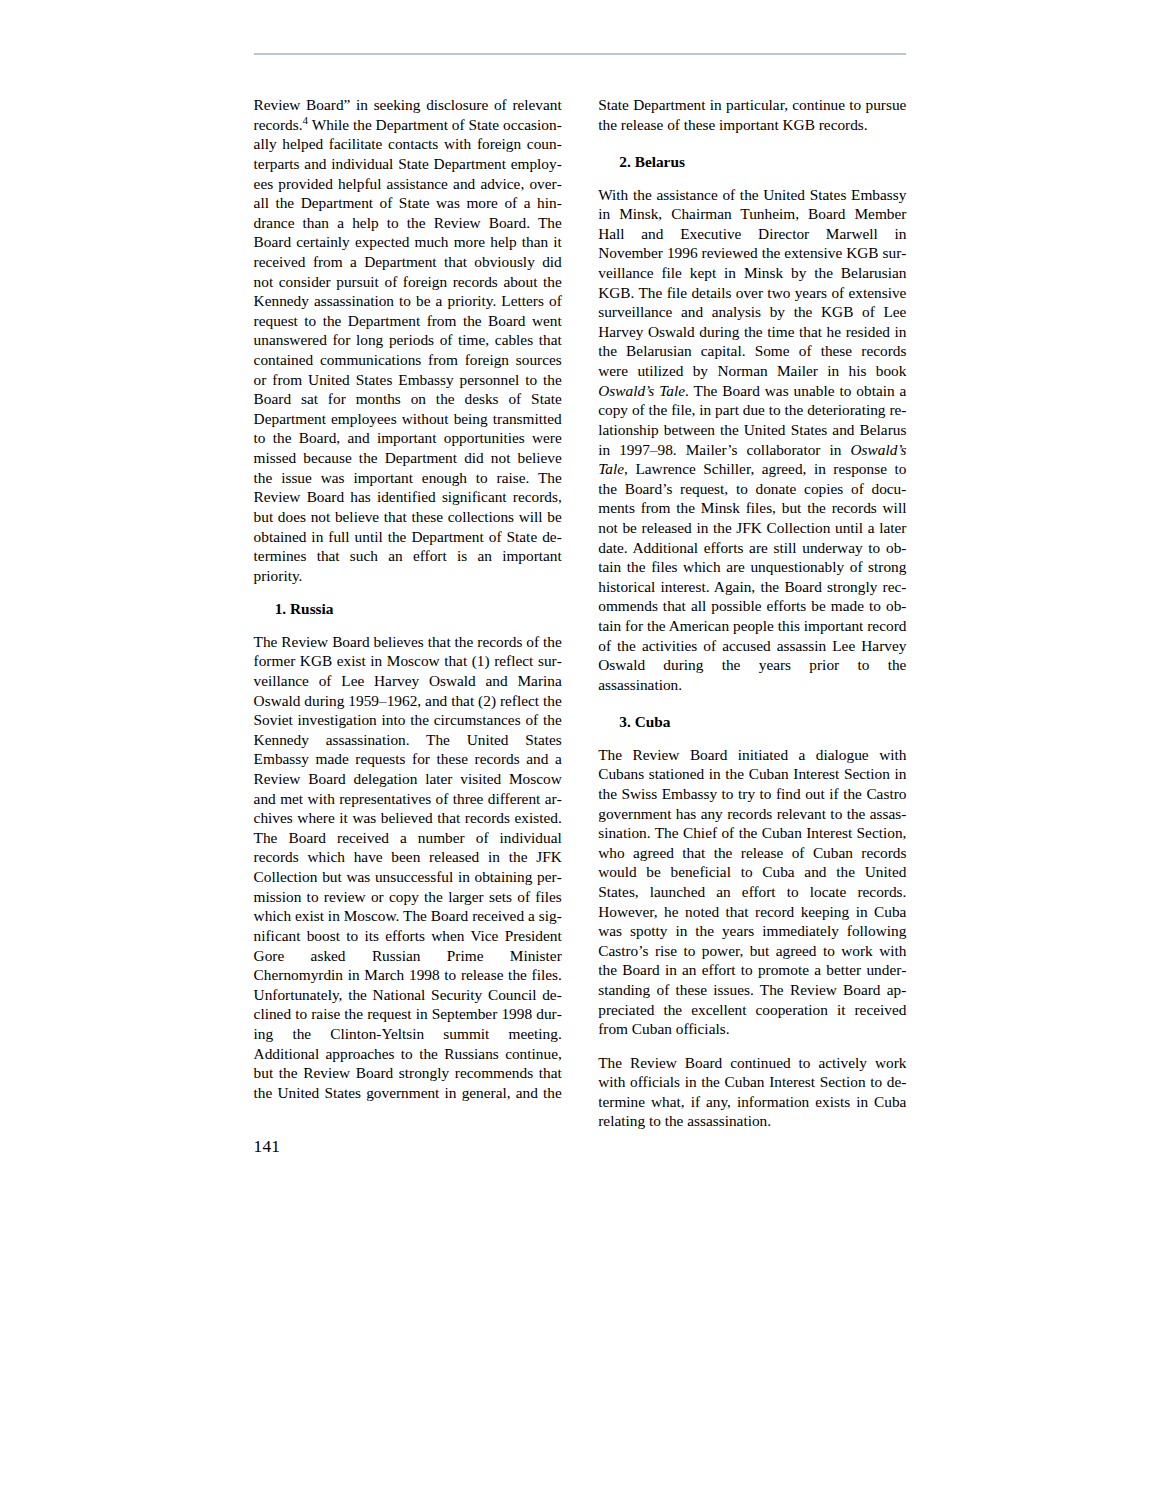Review Board” in seeking disclosure of relevant records.4 While the Department of State occasionally helped facilitate contacts with foreign counterparts and individual State Department employees provided helpful assistance and advice, overall the Department of State was more of a hindrance than a help to the Review Board. The Board certainly expected much more help than it received from a Department that obviously did not consider pursuit of foreign records about the Kennedy assassination to be a priority. Letters of request to the Department from the Board went unanswered for long periods of time, cables that contained communications from foreign sources or from United States Embassy personnel to the Board sat for months on the desks of State Department employees without being transmitted to the Board, and important opportunities were missed because the Department did not believe the issue was important enough to raise. The Review Board has identified significant records, but does not believe that these collections will be obtained in full until the Department of State determines that such an effort is an important priority.
1. Russia
The Review Board believes that the records of the former KGB exist in Moscow that (1) reflect surveillance of Lee Harvey Oswald and Marina Oswald during 1959–1962, and that (2) reflect the Soviet investigation into the circumstances of the Kennedy assassination. The United States Embassy made requests for these records and a Review Board delegation later visited Moscow and met with representatives of three different archives where it was believed that records existed. The Board received a number of individual records which have been released in the JFK Collection but was unsuccessful in obtaining permission to review or copy the larger sets of files which exist in Moscow. The Board received a significant boost to its efforts when Vice President Gore asked Russian Prime Minister Chernomyrdin in March 1998 to release the files. Unfortunately, the National Security Council declined to raise the request in September 1998 during the Clinton-Yeltsin summit meeting. Additional approaches to the Russians continue, but the Review Board strongly recommends that the United States government in general, and the State Department in particular, continue to pursue the release of these important KGB records.
2. Belarus
With the assistance of the United States Embassy in Minsk, Chairman Tunheim, Board Member Hall and Executive Director Marwell in November 1996 reviewed the extensive KGB surveillance file kept in Minsk by the Belarusian KGB. The file details over two years of extensive surveillance and analysis by the KGB of Lee Harvey Oswald during the time that he resided in the Belarusian capital. Some of these records were utilized by Norman Mailer in his book Oswald’s Tale. The Board was unable to obtain a copy of the file, in part due to the deteriorating relationship between the United States and Belarus in 1997–98. Mailer’s collaborator in Oswald’s Tale, Lawrence Schiller, agreed, in response to the Board’s request, to donate copies of documents from the Minsk files, but the records will not be released in the JFK Collection until a later date. Additional efforts are still underway to obtain the files which are unquestionably of strong historical interest. Again, the Board strongly recommends that all possible efforts be made to obtain for the American people this important record of the activities of accused assassin Lee Harvey Oswald during the years prior to the assassination.
3. Cuba
The Review Board initiated a dialogue with Cubans stationed in the Cuban Interest Section in the Swiss Embassy to try to find out if the Castro government has any records relevant to the assassination. The Chief of the Cuban Interest Section, who agreed that the release of Cuban records would be beneficial to Cuba and the United States, launched an effort to locate records. However, he noted that record keeping in Cuba was spotty in the years immediately following Castro’s rise to power, but agreed to work with the Board in an effort to promote a better understanding of these issues. The Review Board appreciated the excellent cooperation it received from Cuban officials.
The Review Board continued to actively work with officials in the Cuban Interest Section to determine what, if any, information exists in Cuba relating to the assassination.
141